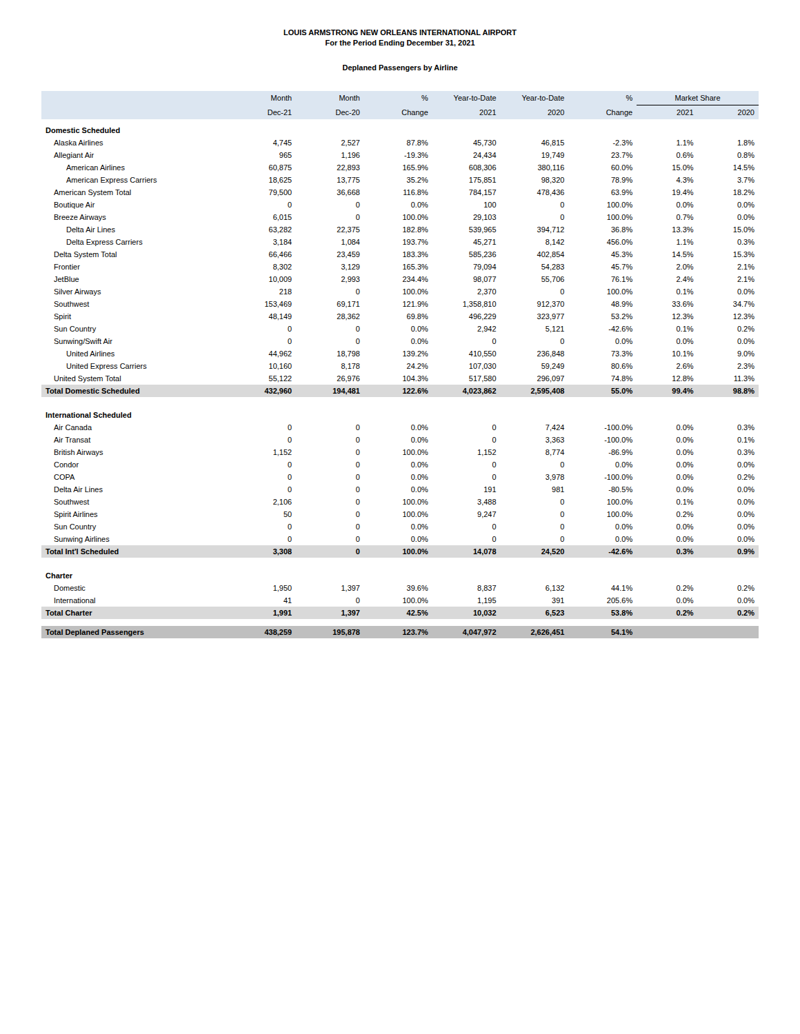LOUIS ARMSTRONG NEW ORLEANS INTERNATIONAL AIRPORT
For the Period Ending December 31, 2021
Deplaned Passengers by Airline
| | Month | Month | % | Year-to-Date | Year-to-Date | % | Market Share |
| --- | --- | --- | --- | --- | --- | --- | --- |
| Dec-21 | Dec-20 | Change | 2021 | 2020 | Change | 2021 | 2020 |
| Domestic Scheduled |
| Alaska Airlines | 4,745 | 2,527 | 87.8% | 45,730 | 46,815 | -2.3% | 1.1% | 1.8% |
| Allegiant Air | 965 | 1,196 | -19.3% | 24,434 | 19,749 | 23.7% | 0.6% | 0.8% |
| American Airlines | 60,875 | 22,893 | 165.9% | 608,306 | 380,116 | 60.0% | 15.0% | 14.5% |
| American Express Carriers | 18,625 | 13,775 | 35.2% | 175,851 | 98,320 | 78.9% | 4.3% | 3.7% |
| American System Total | 79,500 | 36,668 | 116.8% | 784,157 | 478,436 | 63.9% | 19.4% | 18.2% |
| Boutique Air | 0 | 0 | 0.0% | 100 | 0 | 100.0% | 0.0% | 0.0% |
| Breeze Airways | 6,015 | 0 | 100.0% | 29,103 | 0 | 100.0% | 0.7% | 0.0% |
| Delta Air Lines | 63,282 | 22,375 | 182.8% | 539,965 | 394,712 | 36.8% | 13.3% | 15.0% |
| Delta Express Carriers | 3,184 | 1,084 | 193.7% | 45,271 | 8,142 | 456.0% | 1.1% | 0.3% |
| Delta System Total | 66,466 | 23,459 | 183.3% | 585,236 | 402,854 | 45.3% | 14.5% | 15.3% |
| Frontier | 8,302 | 3,129 | 165.3% | 79,094 | 54,283 | 45.7% | 2.0% | 2.1% |
| JetBlue | 10,009 | 2,993 | 234.4% | 98,077 | 55,706 | 76.1% | 2.4% | 2.1% |
| Silver Airways | 218 | 0 | 100.0% | 2,370 | 0 | 100.0% | 0.1% | 0.0% |
| Southwest | 153,469 | 69,171 | 121.9% | 1,358,810 | 912,370 | 48.9% | 33.6% | 34.7% |
| Spirit | 48,149 | 28,362 | 69.8% | 496,229 | 323,977 | 53.2% | 12.3% | 12.3% |
| Sun Country | 0 | 0 | 0.0% | 2,942 | 5,121 | -42.6% | 0.1% | 0.2% |
| Sunwing/Swift Air | 0 | 0 | 0.0% | 0 | 0 | 0.0% | 0.0% | 0.0% |
| United Airlines | 44,962 | 18,798 | 139.2% | 410,550 | 236,848 | 73.3% | 10.1% | 9.0% |
| United Express Carriers | 10,160 | 8,178 | 24.2% | 107,030 | 59,249 | 80.6% | 2.6% | 2.3% |
| United System Total | 55,122 | 26,976 | 104.3% | 517,580 | 296,097 | 74.8% | 12.8% | 11.3% |
| Total Domestic Scheduled | 432,960 | 194,481 | 122.6% | 4,023,862 | 2,595,408 | 55.0% | 99.4% | 98.8% |
| International Scheduled |
| Air Canada | 0 | 0 | 0.0% | 0 | 7,424 | -100.0% | 0.0% | 0.3% |
| Air Transat | 0 | 0 | 0.0% | 0 | 3,363 | -100.0% | 0.0% | 0.1% |
| British Airways | 1,152 | 0 | 100.0% | 1,152 | 8,774 | -86.9% | 0.0% | 0.3% |
| Condor | 0 | 0 | 0.0% | 0 | 0 | 0.0% | 0.0% | 0.0% |
| COPA | 0 | 0 | 0.0% | 0 | 3,978 | -100.0% | 0.0% | 0.2% |
| Delta Air Lines | 0 | 0 | 0.0% | 191 | 981 | -80.5% | 0.0% | 0.0% |
| Southwest | 2,106 | 0 | 100.0% | 3,488 | 0 | 100.0% | 0.1% | 0.0% |
| Spirit Airlines | 50 | 0 | 100.0% | 9,247 | 0 | 100.0% | 0.2% | 0.0% |
| Sun Country | 0 | 0 | 0.0% | 0 | 0 | 0.0% | 0.0% | 0.0% |
| Sunwing Airlines | 0 | 0 | 0.0% | 0 | 0 | 0.0% | 0.0% | 0.0% |
| Total Int'l Scheduled | 3,308 | 0 | 100.0% | 14,078 | 24,520 | -42.6% | 0.3% | 0.9% |
| Charter |
| Domestic | 1,950 | 1,397 | 39.6% | 8,837 | 6,132 | 44.1% | 0.2% | 0.2% |
| International | 41 | 0 | 100.0% | 1,195 | 391 | 205.6% | 0.0% | 0.0% |
| Total Charter | 1,991 | 1,397 | 42.5% | 10,032 | 6,523 | 53.8% | 0.2% | 0.2% |
| Total Deplaned Passengers | 438,259 | 195,878 | 123.7% | 4,047,972 | 2,626,451 | 54.1% | | |